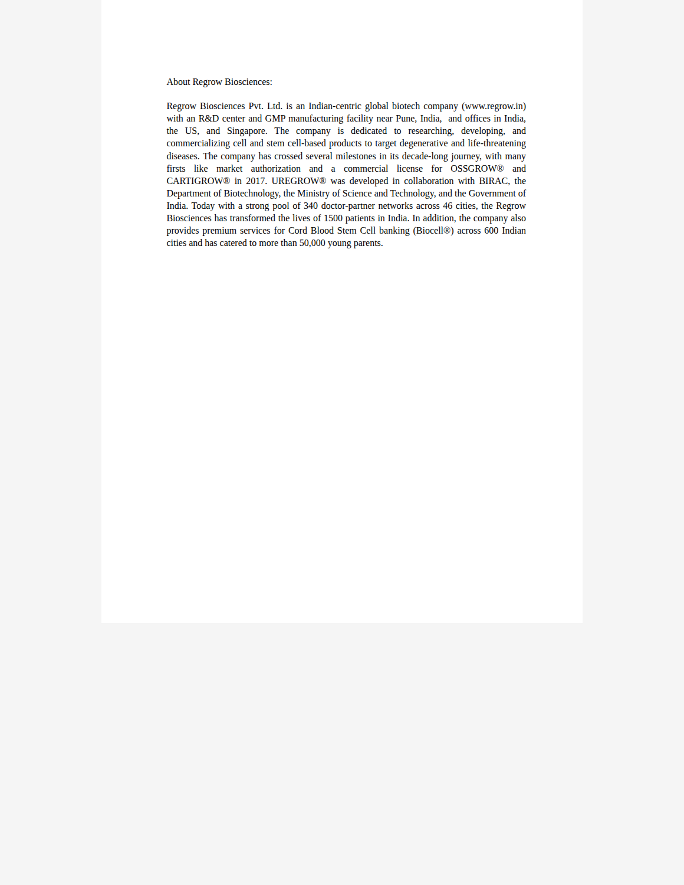About Regrow Biosciences:
Regrow Biosciences Pvt. Ltd. is an Indian-centric global biotech company (www.regrow.in) with an R&D center and GMP manufacturing facility near Pune, India, and offices in India, the US, and Singapore. The company is dedicated to researching, developing, and commercializing cell and stem cell-based products to target degenerative and life-threatening diseases. The company has crossed several milestones in its decade-long journey, with many firsts like market authorization and a commercial license for OSSGROW® and CARTIGROW® in 2017. UREGROW® was developed in collaboration with BIRAC, the Department of Biotechnology, the Ministry of Science and Technology, and the Government of India. Today with a strong pool of 340 doctor-partner networks across 46 cities, the Regrow Biosciences has transformed the lives of 1500 patients in India. In addition, the company also provides premium services for Cord Blood Stem Cell banking (Biocell®) across 600 Indian cities and has catered to more than 50,000 young parents.